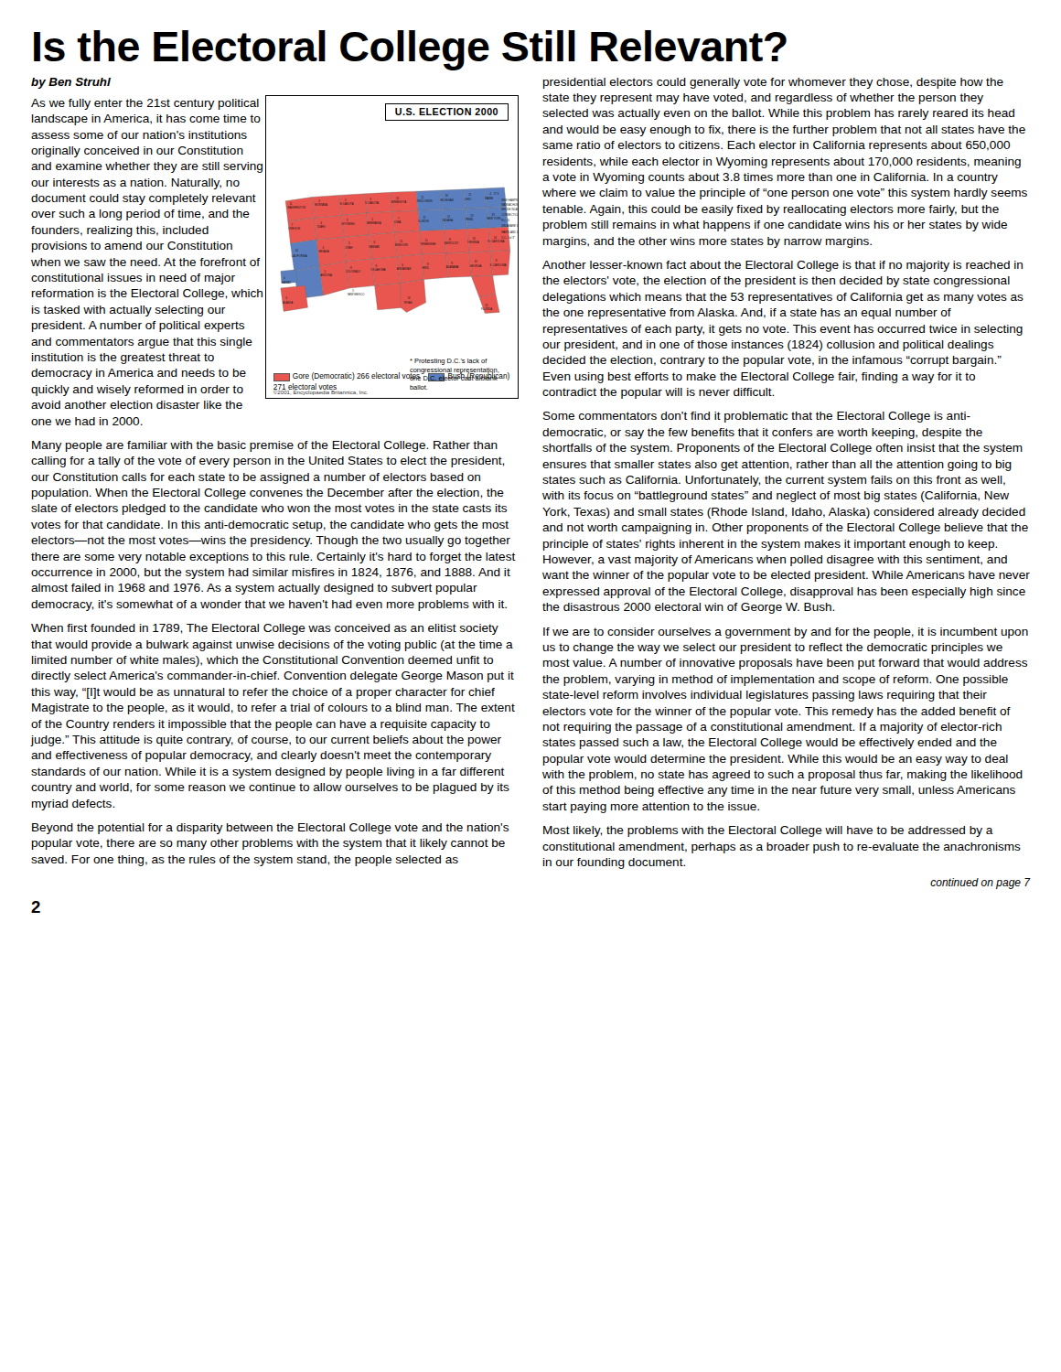Is the Electoral College Still Relevant?
by Ben Struhl
U.S. ELECTION 2000
11WASHINGTON 7OREGON 54CALIFORNIA 3MONTANA 4IDAHO 4NEVADA 5ARIZONA 3N. DAKOTA 3WYOMING 5UTAH 8COLORADO 5NEW MEXICO 3S. DAKOTA 5NEBRASKA 6KANSAS 8OKLAHOMA 10MINNESOTA 7IOWA 11MISSOURI 6ARKANSAS 32TEXAS 11WISCONSIN 22ILLINOIS 11TENNESSEE 9MISS. 18MICHIGAN 12INDIANA 8KENTUCKY 9ALABAMA 21OHIO 23PENN. 13VIRGINIA 13GEORGIA 4MAINE 33NEW YORK 14N. CAROLINA 8S. CAROLINA 25FLORIDA 3ALASKA 4HAWAII NEW HAMPSHIRE 4 MASSACHUSETTS 12 RHODE ISLAND 4 CONNECTICUT 8 N.J. 15 DELAWARE 3 MARYLAND 10 D.C. 2 of 3* VT 3
Gore (Democratic) 266 electoral votes Bush (Republican) 271 electoral votes
* Protesting D.C.'s lack of congressional representation, one D.C. elector cast a blank ballot.
©2001, Encyclopaedia Britannica, Inc.
As we fully enter the 21st century political landscape in America, it has come time to assess some of our nation's institutions originally conceived in our Constitution and examine whether they are still serving our interests as a nation. Naturally, no document could stay completely relevant over such a long period of time, and the founders, realizing this, included provisions to amend our Constitution when we saw the need. At the forefront of constitutional issues in need of major reformation is the Electoral College, which is tasked with actually selecting our president. A number of political experts and commentators argue that this single institution is the greatest threat to democracy in America and needs to be quickly and wisely reformed in order to avoid another election disaster like the one we had in 2000.
Many people are familiar with the basic premise of the Electoral College. Rather than calling for a tally of the vote of every person in the United States to elect the president, our Constitution calls for each state to be assigned a number of electors based on population. When the Electoral College convenes the December after the election, the slate of electors pledged to the candidate who won the most votes in the state casts its votes for that candidate. In this anti-democratic setup, the candidate who gets the most electors—not the most votes—wins the presidency. Though the two usually go together there are some very notable exceptions to this rule. Certainly it's hard to forget the latest occurrence in 2000, but the system had similar misfires in 1824, 1876, and 1888. And it almost failed in 1968 and 1976. As a system actually designed to subvert popular democracy, it's somewhat of a wonder that we haven't had even more problems with it.
When first founded in 1789, The Electoral College was conceived as an elitist society that would provide a bulwark against unwise decisions of the voting public (at the time a limited number of white males), which the Constitutional Convention deemed unfit to directly select America's commander-in-chief. Convention delegate George Mason put it this way, “[I]t would be as unnatural to refer the choice of a proper character for chief Magistrate to the people, as it would, to refer a trial of colours to a blind man. The extent of the Country renders it impossible that the people can have a requisite capacity to judge.” This attitude is quite contrary, of course, to our current beliefs about the power and effectiveness of popular democracy, and clearly doesn't meet the contemporary standards of our nation. While it is a system designed by people living in a far different country and world, for some reason we continue to allow ourselves to be plagued by its myriad defects.
Beyond the potential for a disparity between the Electoral College vote and the nation's popular vote, there are so many other problems with the system that it likely cannot be saved. For one thing, as the rules of the system stand, the people selected as presidential electors could generally vote for whomever they chose, despite how the state they represent may have voted, and regardless of whether the person they selected was actually even on the ballot. While this problem has rarely reared its head and would be easy enough to fix, there is the further problem that not all states have the same ratio of electors to citizens. Each elector in California represents about 650,000 residents, while each elector in Wyoming represents about 170,000 residents, meaning a vote in Wyoming counts about 3.8 times more than one in California. In a country where we claim to value the principle of “one person one vote” this system hardly seems tenable. Again, this could be easily fixed by reallocating electors more fairly, but the problem still remains in what happens if one candidate wins his or her states by wide margins, and the other wins more states by narrow margins.
Another lesser-known fact about the Electoral College is that if no majority is reached in the electors' vote, the election of the president is then decided by state congressional delegations which means that the 53 representatives of California get as many votes as the one representative from Alaska. And, if a state has an equal number of representatives of each party, it gets no vote. This event has occurred twice in selecting our president, and in one of those instances (1824) collusion and political dealings decided the election, contrary to the popular vote, in the infamous “corrupt bargain.” Even using best efforts to make the Electoral College fair, finding a way for it to contradict the popular will is never difficult.
Some commentators don't find it problematic that the Electoral College is anti-democratic, or say the few benefits that it confers are worth keeping, despite the shortfalls of the system. Proponents of the Electoral College often insist that the system ensures that smaller states also get attention, rather than all the attention going to big states such as California. Unfortunately, the current system fails on this front as well, with its focus on “battleground states” and neglect of most big states (California, New York, Texas) and small states (Rhode Island, Idaho, Alaska) considered already decided and not worth campaigning in. Other proponents of the Electoral College believe that the principle of states' rights inherent in the system makes it important enough to keep. However, a vast majority of Americans when polled disagree with this sentiment, and want the winner of the popular vote to be elected president. While Americans have never expressed approval of the Electoral College, disapproval has been especially high since the disastrous 2000 electoral win of George W. Bush.
If we are to consider ourselves a government by and for the people, it is incumbent upon us to change the way we select our president to reflect the democratic principles we most value. A number of innovative proposals have been put forward that would address the problem, varying in method of implementation and scope of reform. One possible state-level reform involves individual legislatures passing laws requiring that their electors vote for the winner of the popular vote. This remedy has the added benefit of not requiring the passage of a constitutional amendment. If a majority of elector-rich states passed such a law, the Electoral College would be effectively ended and the popular vote would determine the president. While this would be an easy way to deal with the problem, no state has agreed to such a proposal thus far, making the likelihood of this method being effective any time in the near future very small, unless Americans start paying more attention to the issue.
Most likely, the problems with the Electoral College will have to be addressed by a constitutional amendment, perhaps as a broader push to re-evaluate the anachronisms in our founding document.
continued on page 7
2